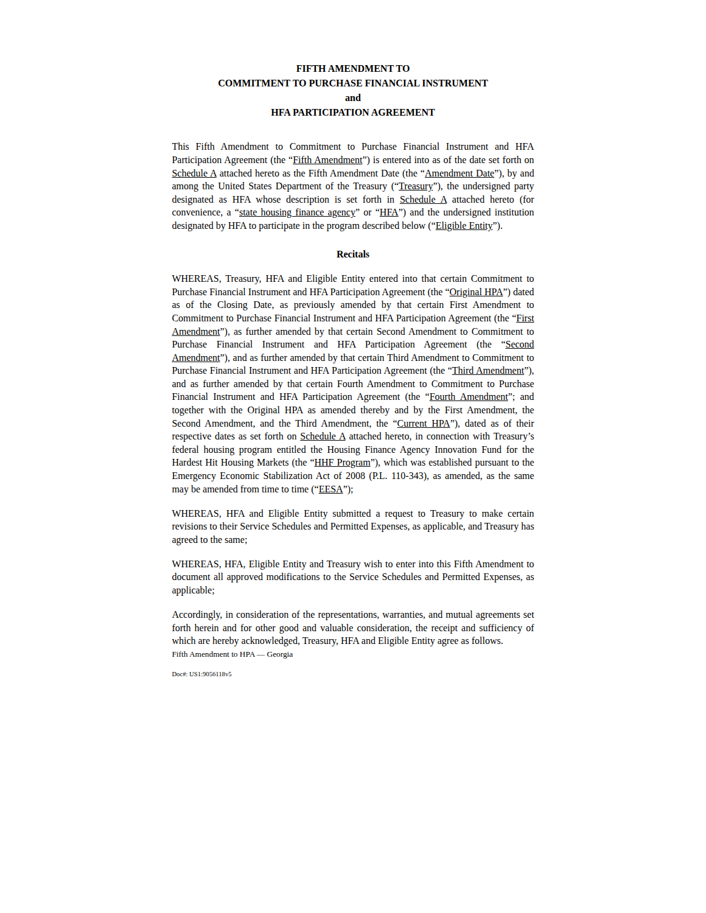Fifth Amendment to
Commitment to Purchase Financial Instrument
and
HFA Participation Agreement
This Fifth Amendment to Commitment to Purchase Financial Instrument and HFA Participation Agreement (the “Fifth Amendment”) is entered into as of the date set forth on Schedule A attached hereto as the Fifth Amendment Date (the “Amendment Date”), by and among the United States Department of the Treasury (“Treasury”), the undersigned party designated as HFA whose description is set forth in Schedule A attached hereto (for convenience, a “state housing finance agency” or “HFA”) and the undersigned institution designated by HFA to participate in the program described below (“Eligible Entity”).
Recitals
WHEREAS, Treasury, HFA and Eligible Entity entered into that certain Commitment to Purchase Financial Instrument and HFA Participation Agreement (the “Original HPA”) dated as of the Closing Date, as previously amended by that certain First Amendment to Commitment to Purchase Financial Instrument and HFA Participation Agreement (the “First Amendment”), as further amended by that certain Second Amendment to Commitment to Purchase Financial Instrument and HFA Participation Agreement (the “Second Amendment”), and as further amended by that certain Third Amendment to Commitment to Purchase Financial Instrument and HFA Participation Agreement (the “Third Amendment”), and as further amended by that certain Fourth Amendment to Commitment to Purchase Financial Instrument and HFA Participation Agreement (the “Fourth Amendment”; and together with the Original HPA as amended thereby and by the First Amendment, the Second Amendment, and the Third Amendment, the “Current HPA”), dated as of their respective dates as set forth on Schedule A attached hereto, in connection with Treasury’s federal housing program entitled the Housing Finance Agency Innovation Fund for the Hardest Hit Housing Markets (the “HHF Program”), which was established pursuant to the Emergency Economic Stabilization Act of 2008 (P.L. 110-343), as amended, as the same may be amended from time to time (“EESA”);
WHEREAS, HFA and Eligible Entity submitted a request to Treasury to make certain revisions to their Service Schedules and Permitted Expenses, as applicable, and Treasury has agreed to the same;
WHEREAS, HFA, Eligible Entity and Treasury wish to enter into this Fifth Amendment to document all approved modifications to the Service Schedules and Permitted Expenses, as applicable;
Accordingly, in consideration of the representations, warranties, and mutual agreements set forth herein and for other good and valuable consideration, the receipt and sufficiency of which are hereby acknowledged, Treasury, HFA and Eligible Entity agree as follows.
Fifth Amendment to HPA — Georgia
Doc#: US1:9056118v5